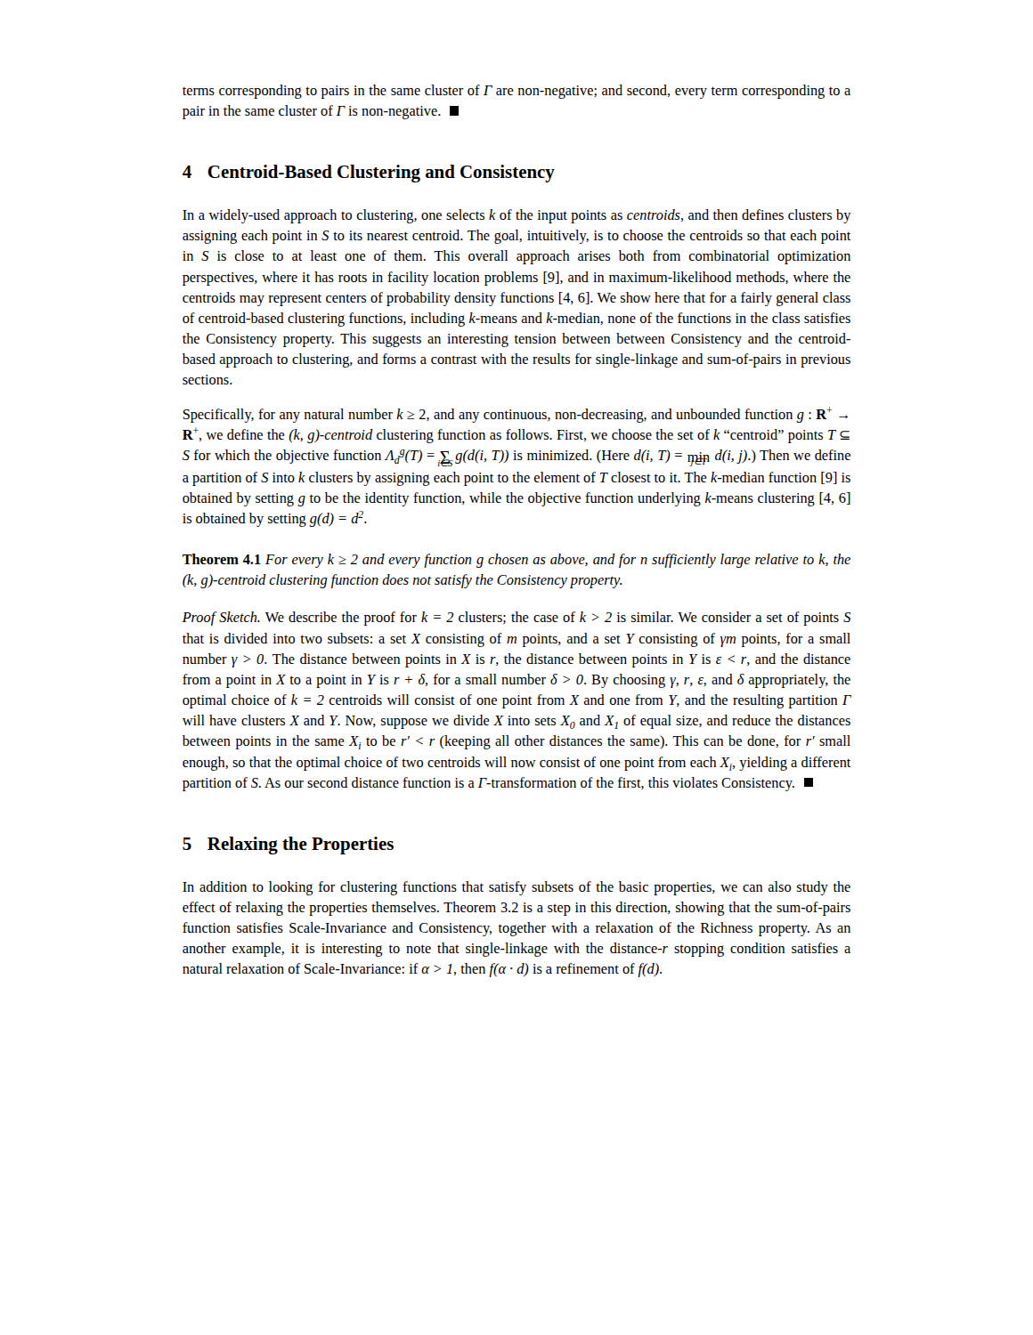terms corresponding to pairs in the same cluster of Γ are non-negative; and second, every term corresponding to a pair in the same cluster of Γ is non-negative.
4 Centroid-Based Clustering and Consistency
In a widely-used approach to clustering, one selects k of the input points as centroids, and then defines clusters by assigning each point in S to its nearest centroid. The goal, intuitively, is to choose the centroids so that each point in S is close to at least one of them. This overall approach arises both from combinatorial optimization perspectives, where it has roots in facility location problems [9], and in maximum-likelihood methods, where the centroids may represent centers of probability density functions [4, 6]. We show here that for a fairly general class of centroid-based clustering functions, including k-means and k-median, none of the functions in the class satisfies the Consistency property. This suggests an interesting tension between between Consistency and the centroid-based approach to clustering, and forms a contrast with the results for single-linkage and sum-of-pairs in previous sections.
Specifically, for any natural number k ≥ 2, and any continuous, non-decreasing, and unbounded function g : R+ → R+, we define the (k, g)-centroid clustering function as follows. First, we choose the set of k “centroid” points T ⊆ S for which the objective function Λdg(T) = Σi∈S g(d(i, T)) is minimized. (Here d(i, T) = min j∈T d(i, j).) Then we define a partition of S into k clusters by assigning each point to the element of T closest to it. The k-median function [9] is obtained by setting g to be the identity function, while the objective function underlying k-means clustering [4, 6] is obtained by setting g(d) = d2.
Theorem 4.1 For every k ≥ 2 and every function g chosen as above, and for n sufficiently large relative to k, the (k, g)-centroid clustering function does not satisfy the Consistency property.
Proof Sketch. We describe the proof for k = 2 clusters; the case of k > 2 is similar. We consider a set of points S that is divided into two subsets: a set X consisting of m points, and a set Y consisting of γm points, for a small number γ > 0. The distance between points in X is r, the distance between points in Y is ε < r, and the distance from a point in X to a point in Y is r + δ, for a small number δ > 0. By choosing γ, r, ε, and δ appropriately, the optimal choice of k = 2 centroids will consist of one point from X and one from Y, and the resulting partition Γ will have clusters X and Y. Now, suppose we divide X into sets X0 and X1 of equal size, and reduce the distances between points in the same Xi to be r′ < r (keeping all other distances the same). This can be done, for r′ small enough, so that the optimal choice of two centroids will now consist of one point from each Xi, yielding a different partition of S. As our second distance function is a Γ-transformation of the first, this violates Consistency.
5 Relaxing the Properties
In addition to looking for clustering functions that satisfy subsets of the basic properties, we can also study the effect of relaxing the properties themselves. Theorem 3.2 is a step in this direction, showing that the sum-of-pairs function satisfies Scale-Invariance and Consistency, together with a relaxation of the Richness property. As an another example, it is interesting to note that single-linkage with the distance-r stopping condition satisfies a natural relaxation of Scale-Invariance: if α > 1, then f(α · d) is a refinement of f(d).